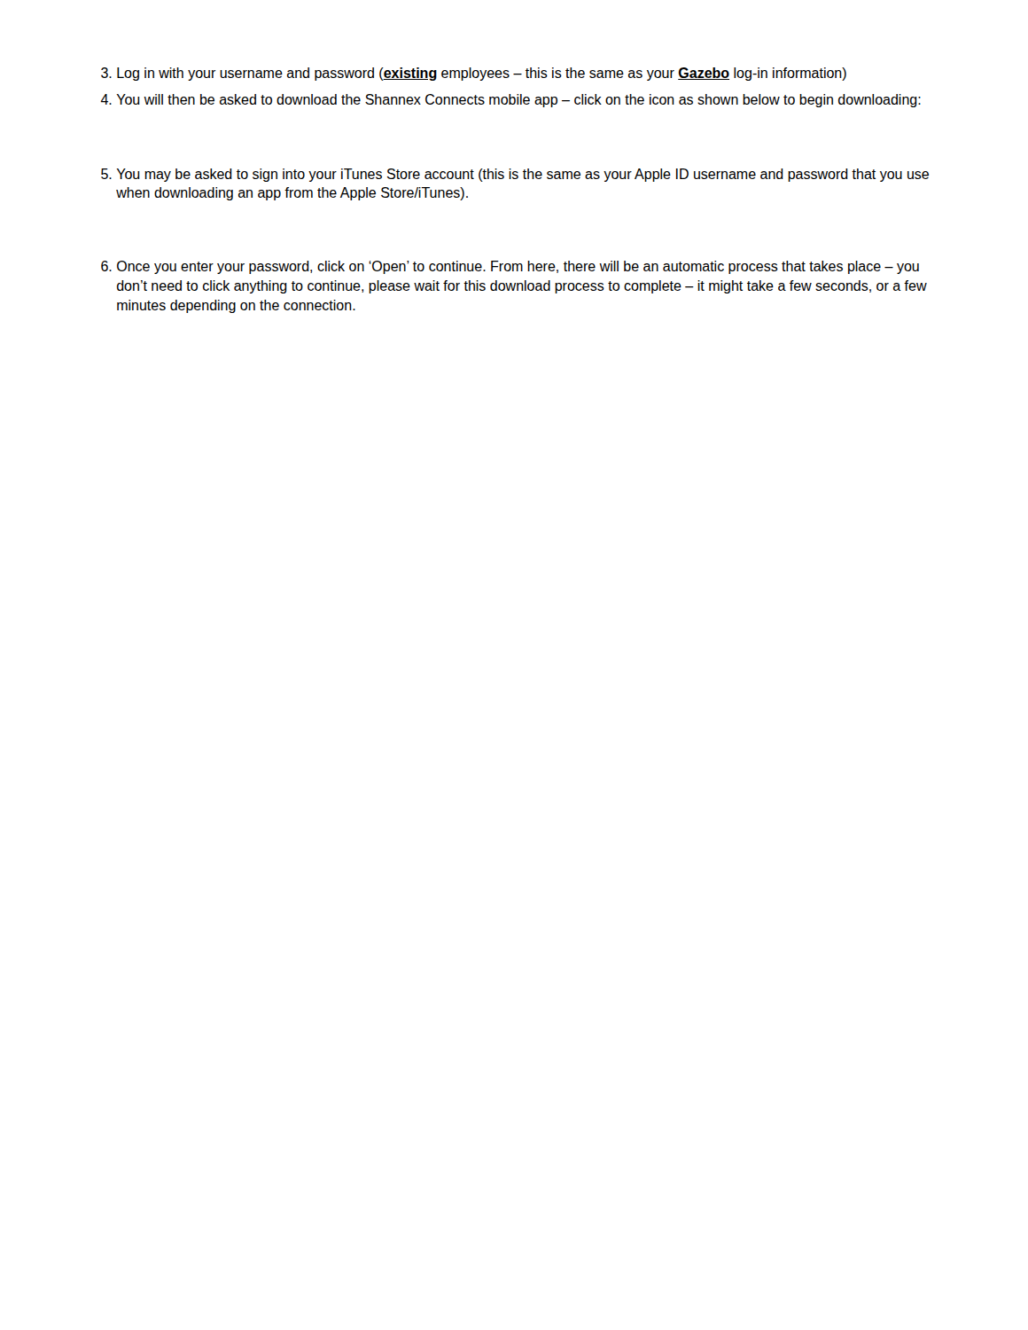Log in with your username and password (existing employees – this is the same as your Gazebo log-in information)
You will then be asked to download the Shannex Connects mobile app – click on the icon as shown below to begin downloading:
You may be asked to sign into your iTunes Store account (this is the same as your Apple ID username and password that you use when downloading an app from the Apple Store/iTunes).
Once you enter your password, click on ‘Open’ to continue. From here, there will be an automatic process that takes place – you don’t need to click anything to continue, please wait for this download process to complete – it might take a few seconds, or a few minutes depending on the connection.